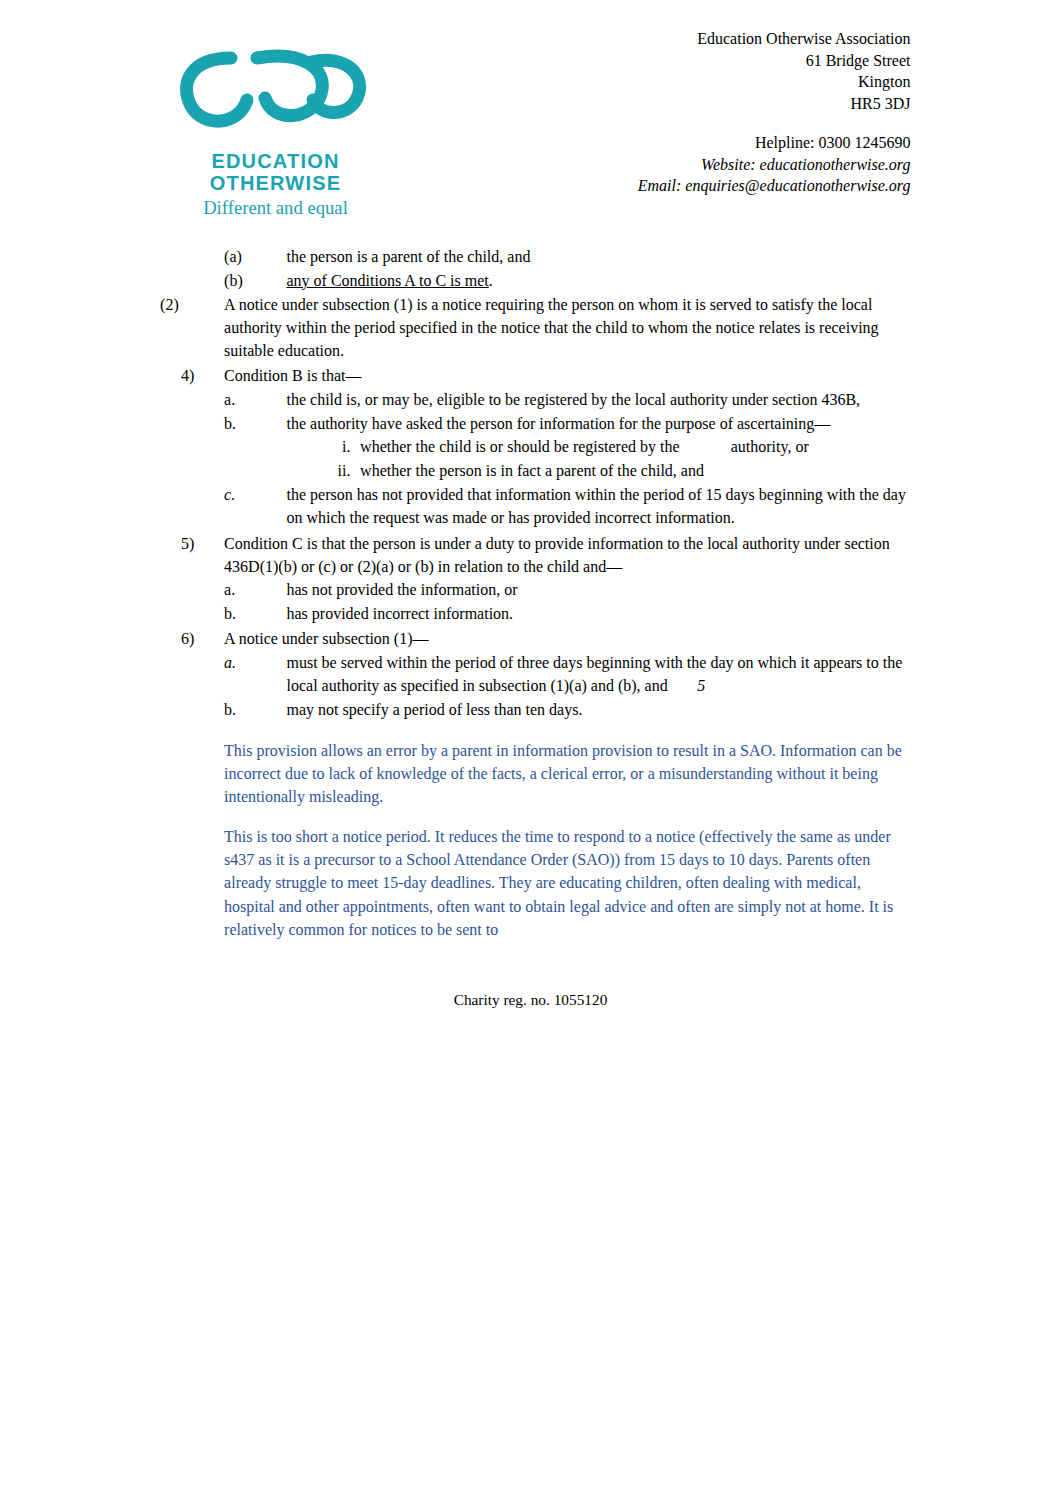EDUCATION OTHERWISE
Different and equal
Education Otherwise Association
61 Bridge Street
Kington
HR5 3DJ
Helpline: 0300 1245690
Website: educationotherwise.org
Email: enquiries@educationotherwise.org
(a) the person is a parent of the child, and
(b) any of Conditions A to C is met.
(2) A notice under subsection (1) is a notice requiring the person on whom it is served to satisfy the local authority within the period specified in the notice that the child to whom the notice relates is receiving suitable education.
4) Condition B is that—
a. the child is, or may be, eligible to be registered by the local authority under section 436B,
b. the authority have asked the person for information for the purpose of ascertaining—
i. whether the child is or should be registered by the authority, or
ii. whether the person is in fact a parent of the child, and
c. the person has not provided that information within the period of 15 days beginning with the day on which the request was made or has provided incorrect information.
5) Condition C is that the person is under a duty to provide information to the local authority under section 436D(1)(b) or (c) or (2)(a) or (b) in relation to the child and—
a. has not provided the information, or
b. has provided incorrect information.
6) A notice under subsection (1)—
a. must be served within the period of three days beginning with the day on which it appears to the local authority as specified in subsection (1)(a) and (b), and 5
b. may not specify a period of less than ten days.
This provision allows an error by a parent in information provision to result in a SAO. Information can be incorrect due to lack of knowledge of the facts, a clerical error, or a misunderstanding without it being intentionally misleading.
This is too short a notice period. It reduces the time to respond to a notice (effectively the same as under s437 as it is a precursor to a School Attendance Order (SAO)) from 15 days to 10 days. Parents often already struggle to meet 15-day deadlines. They are educating children, often dealing with medical, hospital and other appointments, often want to obtain legal advice and often are simply not at home. It is relatively common for notices to be sent to
Charity reg. no. 1055120